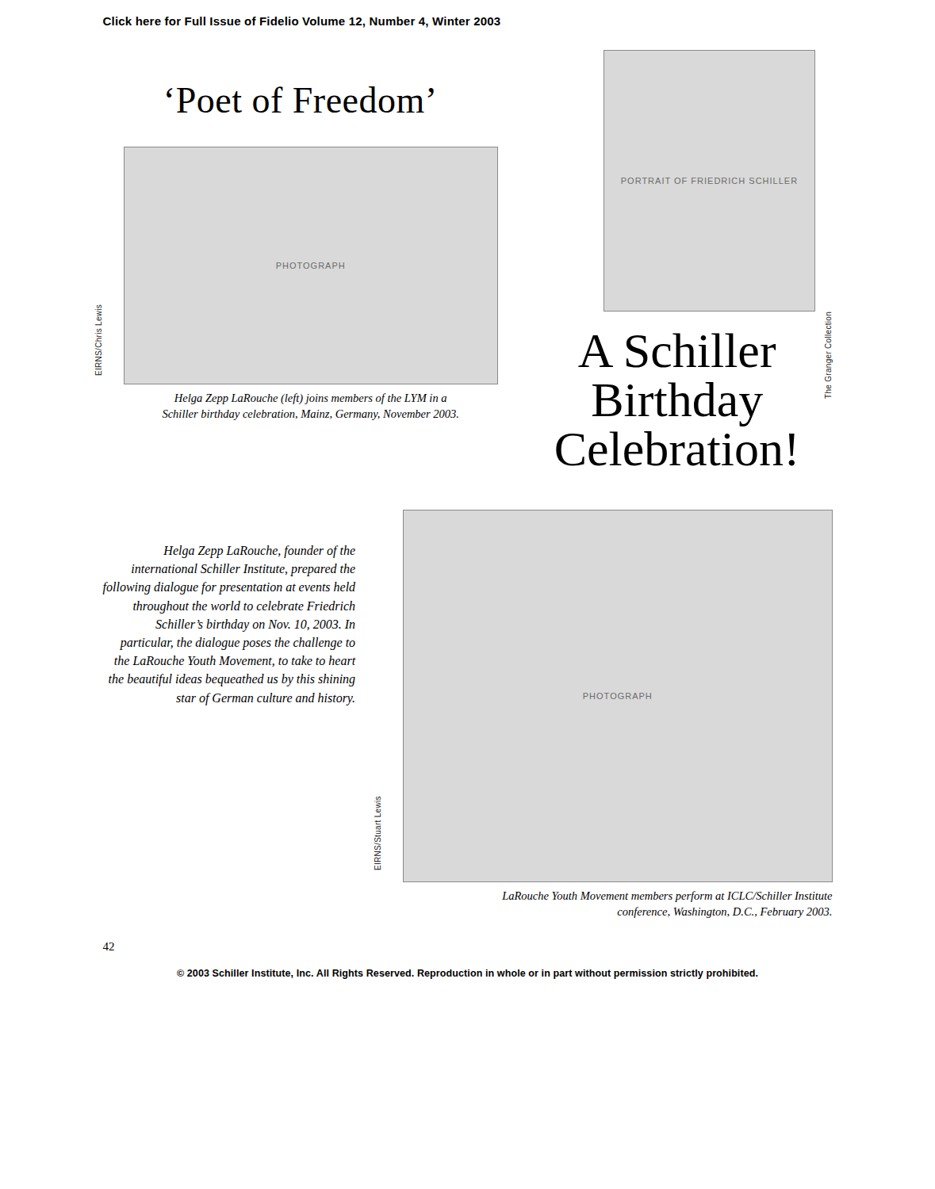Click here for Full Issue of Fidelio Volume 12, Number 4, Winter 2003
‘Poet of Freedom’
EIRNS/Chris Lewis
Photograph
Helga Zepp LaRouche (left) joins members of the LYM in a
Schiller birthday celebration, Mainz, Germany, November 2003.
Portrait of Friedrich Schiller
The Granger Collection
A Schiller
Birthday
Celebration!
Helga Zepp LaRouche, founder of the international Schiller Institute, prepared the following dialogue for presentation at events held throughout the world to celebrate Friedrich Schiller’s birthday on Nov. 10, 2003. In particular, the dialogue poses the challenge to the LaRouche Youth Movement, to take to heart the beautiful ideas bequeathed us by this shining star of German culture and history.
EIRNS/Stuart Lewis
Photograph
LaRouche Youth Movement members perform at ICLC/Schiller Institute
conference, Washington, D.C., February 2003.
42
© 2003 Schiller Institute, Inc. All Rights Reserved. Reproduction in whole or in part without permission strictly prohibited.